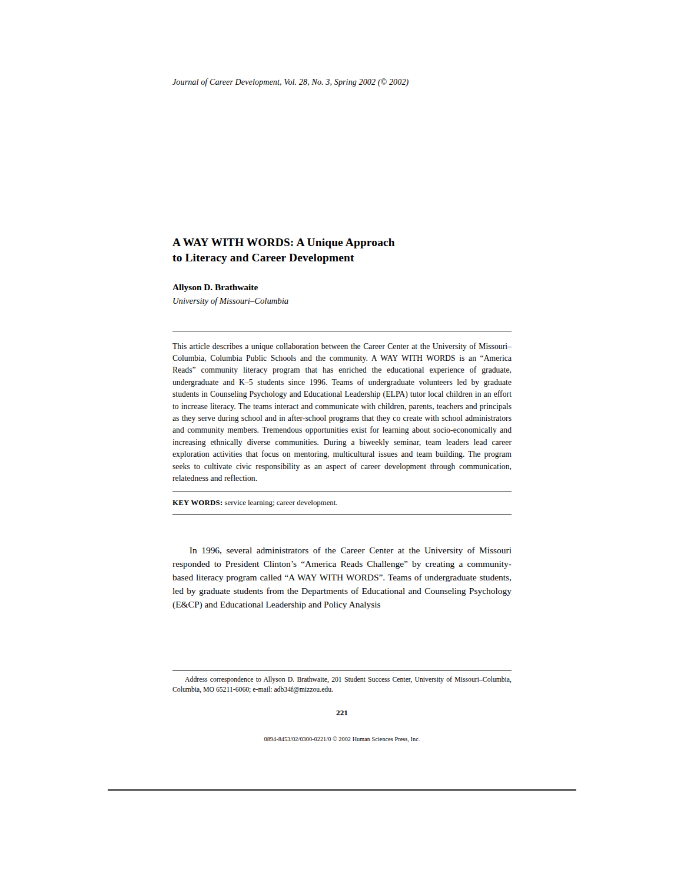Journal of Career Development, Vol. 28, No. 3, Spring 2002 (© 2002)
A WAY WITH WORDS: A Unique Approach
to Literacy and Career Development
Allyson D. Brathwaite
University of Missouri–Columbia
This article describes a unique collaboration between the Career Center at the University of Missouri–Columbia, Columbia Public Schools and the community. A WAY WITH WORDS is an “America Reads” community literacy program that has enriched the educational experience of graduate, undergraduate and K–5 students since 1996. Teams of undergraduate volunteers led by graduate students in Counseling Psychology and Educational Leadership (ELPA) tutor local children in an effort to increase literacy. The teams interact and communicate with children, parents, teachers and principals as they serve during school and in after-school programs that they co create with school administrators and community members. Tremendous opportunities exist for learning about socio-economically and increasing ethnically diverse communities. During a biweekly seminar, team leaders lead career exploration activities that focus on mentoring, multicultural issues and team building. The program seeks to cultivate civic responsibility as an aspect of career development through communication, relatedness and reflection.
KEY WORDS: service learning; career development.
In 1996, several administrators of the Career Center at the University of Missouri responded to President Clinton’s “America Reads Challenge” by creating a community-based literacy program called “A WAY WITH WORDS”. Teams of undergraduate students, led by graduate students from the Departments of Educational and Counseling Psychology (E&CP) and Educational Leadership and Policy Analysis
Address correspondence to Allyson D. Brathwaite, 201 Student Success Center, University of Missouri–Columbia, Columbia, MO 65211-6060; e-mail: adb34f@mizzou.edu.
221
0894-8453/02/0300-0221/0 © 2002 Human Sciences Press, Inc.